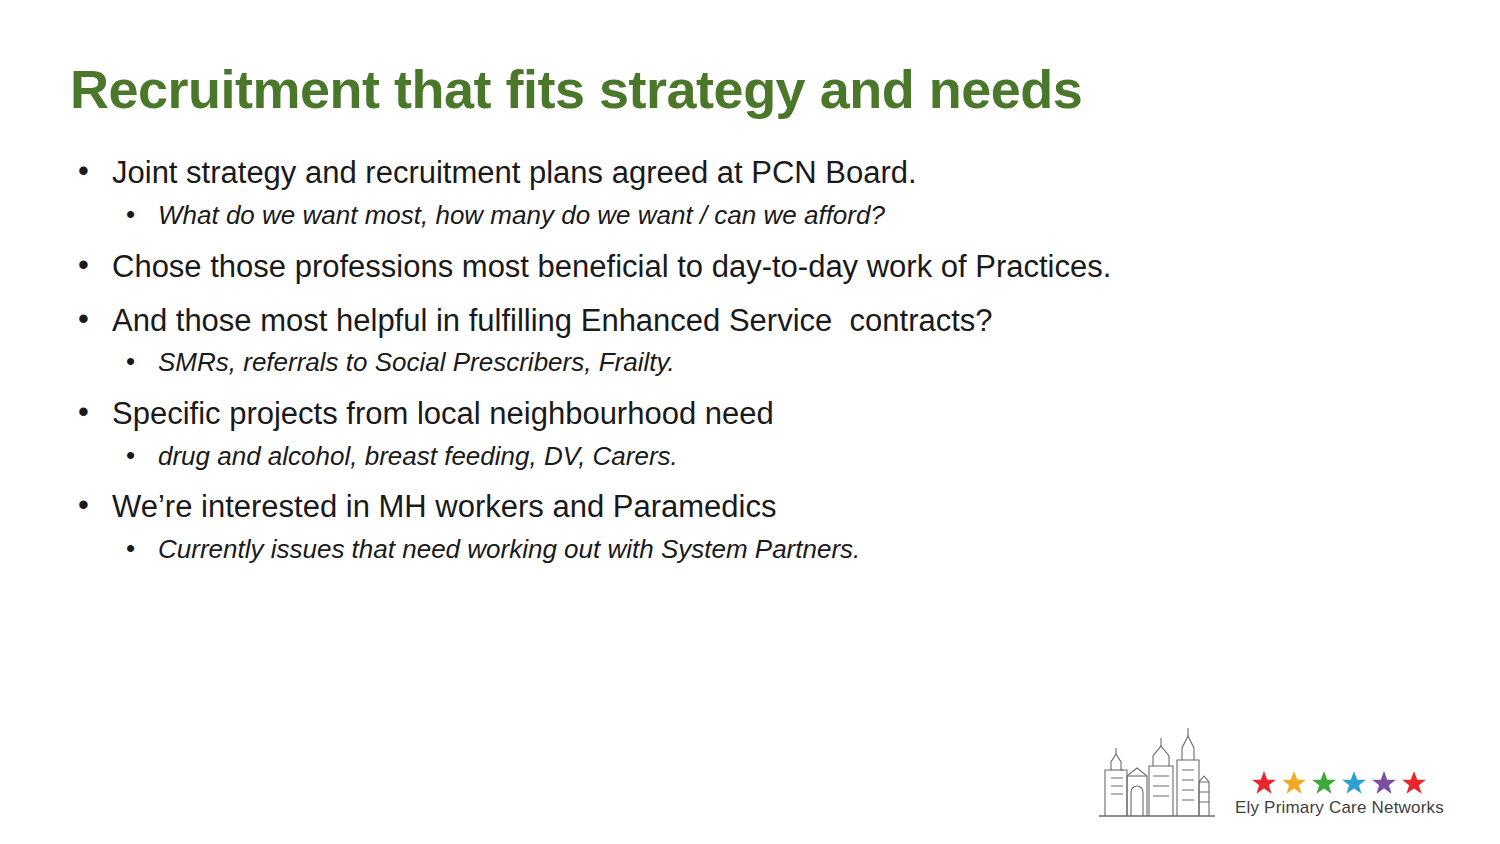Recruitment that fits strategy and needs
Joint strategy and recruitment plans agreed at PCN Board.
What do we want most, how many do we want / can we afford?
Chose those professions most beneficial to day-to-day work of Practices.
And those most helpful in fulfilling Enhanced Service contracts?
SMRs, referrals to Social Prescribers, Frailty.
Specific projects from local neighbourhood need
drug and alcohol, breast feeding, DV, Carers.
We’re interested in MH workers and Paramedics
Currently issues that need working out with System Partners.
Ely Primary Care Networks